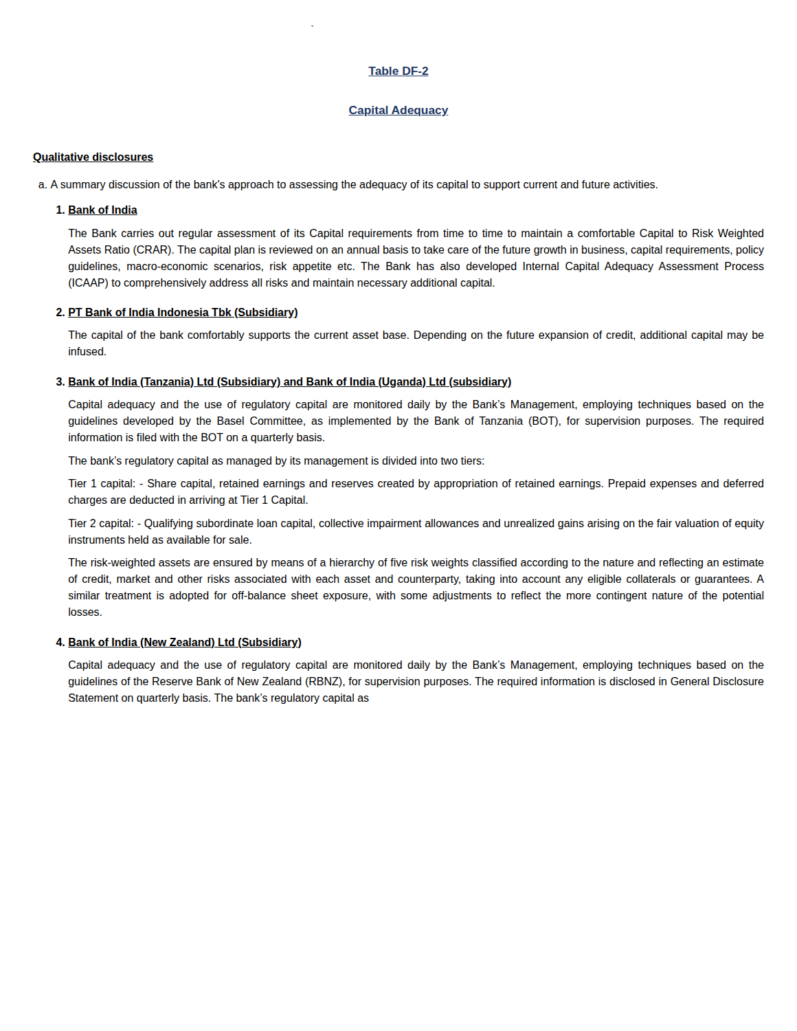`
Table DF-2
Capital Adequacy
Qualitative disclosures
A summary discussion of the bank's approach to assessing the adequacy of its capital to support current and future activities.
Bank of India
The Bank carries out regular assessment of its Capital requirements from time to time to maintain a comfortable Capital to Risk Weighted Assets Ratio (CRAR). The capital plan is reviewed on an annual basis to take care of the future growth in business, capital requirements, policy guidelines, macro-economic scenarios, risk appetite etc. The Bank has also developed Internal Capital Adequacy Assessment Process (ICAAP) to comprehensively address all risks and maintain necessary additional capital.
PT Bank of India Indonesia Tbk (Subsidiary)
The capital of the bank comfortably supports the current asset base. Depending on the future expansion of credit, additional capital may be infused.
Bank of India (Tanzania) Ltd (Subsidiary) and Bank of India (Uganda) Ltd (subsidiary)
Capital adequacy and the use of regulatory capital are monitored daily by the Bank’s Management, employing techniques based on the guidelines developed by the Basel Committee, as implemented by the Bank of Tanzania (BOT), for supervision purposes. The required information is filed with the BOT on a quarterly basis.
The bank’s regulatory capital as managed by its management is divided into two tiers:
Tier 1 capital: - Share capital, retained earnings and reserves created by appropriation of retained earnings. Prepaid expenses and deferred charges are deducted in arriving at Tier 1 Capital.
Tier 2 capital: - Qualifying subordinate loan capital, collective impairment allowances and unrealized gains arising on the fair valuation of equity instruments held as available for sale.
The risk-weighted assets are ensured by means of a hierarchy of five risk weights classified according to the nature and reflecting an estimate of credit, market and other risks associated with each asset and counterparty, taking into account any eligible collaterals or guarantees. A similar treatment is adopted for off-balance sheet exposure, with some adjustments to reflect the more contingent nature of the potential losses.
Bank of India (New Zealand) Ltd (Subsidiary)
Capital adequacy and the use of regulatory capital are monitored daily by the Bank’s Management, employing techniques based on the guidelines of the Reserve Bank of New Zealand (RBNZ), for supervision purposes. The required information is disclosed in General Disclosure Statement on quarterly basis. The bank’s regulatory capital as